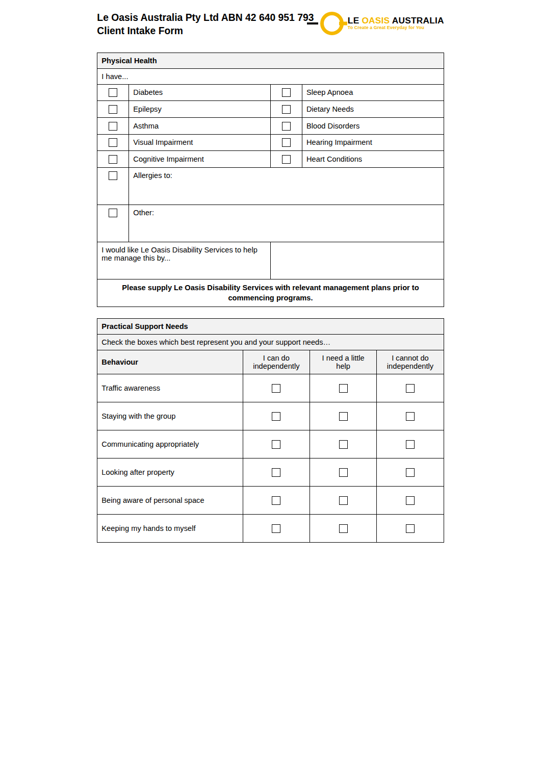Le Oasis Australia Pty Ltd ABN 42 640 951 793
Client Intake Form
LE OASIS AUSTRALIA
To Create a Great Everyday for You
| Physical Health |
| I have... |
| | Diabetes | | Sleep Apnoea |
| | Epilepsy | | Dietary Needs |
| | Asthma | | Blood Disorders |
| | Visual Impairment | | Hearing Impairment |
| | Cognitive Impairment | | Heart Conditions |
| | Allergies to: |
| | Other: |
| I would like Le Oasis Disability Services to help me manage this by... | |
| Please supply Le Oasis Disability Services with relevant management plans prior to commencing programs. |
| Practical Support Needs |
| Check the boxes which best represent you and your support needs… |
| Behaviour | I can do independently | I need a little help | I cannot do independently |
| Traffic awareness | | | |
| Staying with the group | | | |
| Communicating appropriately | | | |
| Looking after property | | | |
| Being aware of personal space | | | |
| Keeping my hands to myself | | | |